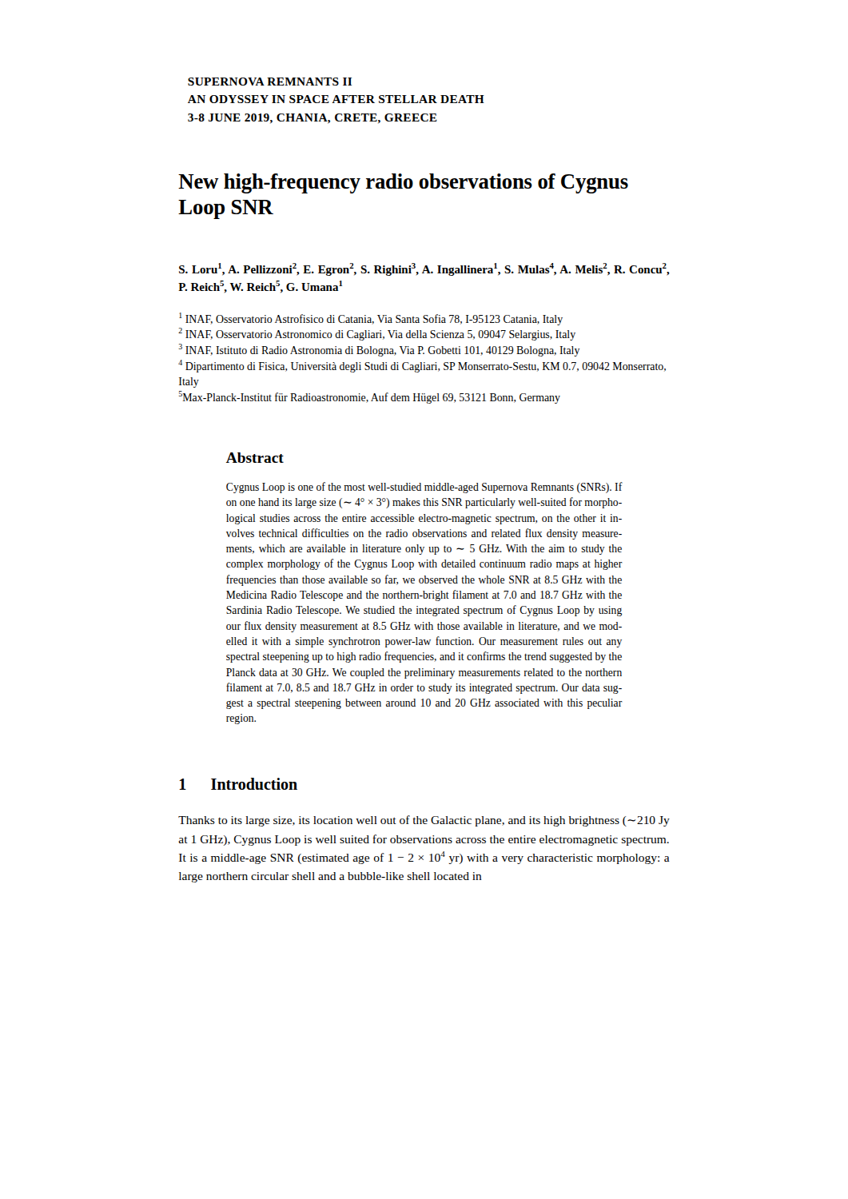SUPERNOVA REMNANTS II
AN ODYSSEY IN SPACE AFTER STELLAR DEATH
3-8 JUNE 2019, CHANIA, CRETE, GREECE
New high-frequency radio observations of Cygnus
Loop SNR
S. Loru1, A. Pellizzoni2, E. Egron2, S. Righini3, A. Ingallinera1, S. Mulas4, A. Melis2, R. Concu2, P. Reich5, W. Reich5, G. Umana1
1 INAF, Osservatorio Astrofisico di Catania, Via Santa Sofia 78, I-95123 Catania, Italy
2 INAF, Osservatorio Astronomico di Cagliari, Via della Scienza 5, 09047 Selargius, Italy
3 INAF, Istituto di Radio Astronomia di Bologna, Via P. Gobetti 101, 40129 Bologna, Italy
4 Dipartimento di Fisica, Università degli Studi di Cagliari, SP Monserrato-Sestu, KM 0.7, 09042 Monserrato, Italy
5Max-Planck-Institut für Radioastronomie, Auf dem Hügel 69, 53121 Bonn, Germany
Abstract
Cygnus Loop is one of the most well-studied middle-aged Supernova Remnants (SNRs). If on one hand its large size (∼ 4° × 3°) makes this SNR particularly well-suited for morphological studies across the entire accessible electro-magnetic spectrum, on the other it involves technical difficulties on the radio observations and related flux density measurements, which are available in literature only up to ∼ 5 GHz. With the aim to study the complex morphology of the Cygnus Loop with detailed continuum radio maps at higher frequencies than those available so far, we observed the whole SNR at 8.5 GHz with the Medicina Radio Telescope and the northern-bright filament at 7.0 and 18.7 GHz with the Sardinia Radio Telescope. We studied the integrated spectrum of Cygnus Loop by using our flux density measurement at 8.5 GHz with those available in literature, and we modelled it with a simple synchrotron power-law function. Our measurement rules out any spectral steepening up to high radio frequencies, and it confirms the trend suggested by the Planck data at 30 GHz. We coupled the preliminary measurements related to the northern filament at 7.0, 8.5 and 18.7 GHz in order to study its integrated spectrum. Our data suggest a spectral steepening between around 10 and 20 GHz associated with this peculiar region.
1 Introduction
Thanks to its large size, its location well out of the Galactic plane, and its high brightness (∼210 Jy at 1 GHz), Cygnus Loop is well suited for observations across the entire electromagnetic spectrum. It is a middle-age SNR (estimated age of 1 − 2 × 104 yr) with a very characteristic morphology: a large northern circular shell and a bubble-like shell located in